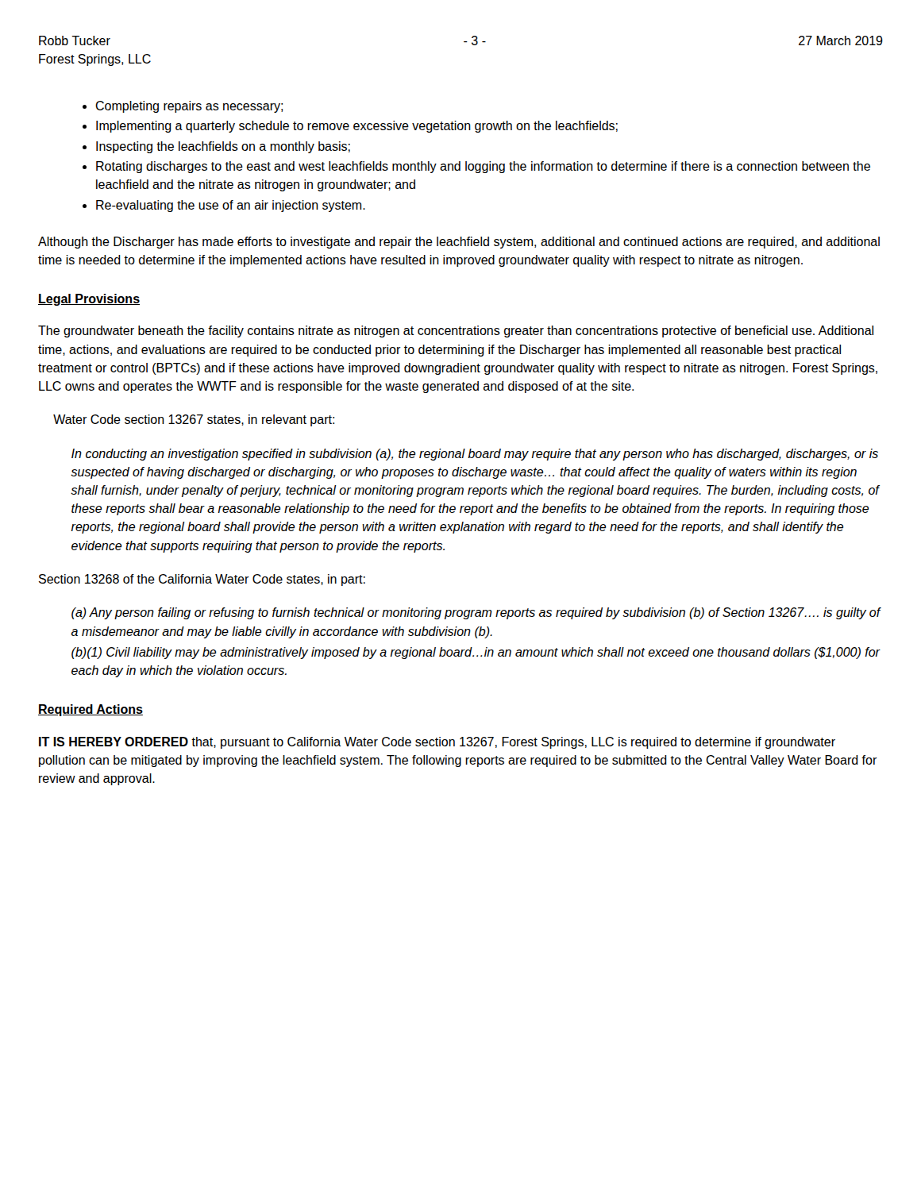Robb Tucker Forest Springs, LLC
- 3 -
27 March 2019
Completing repairs as necessary;
Implementing a quarterly schedule to remove excessive vegetation growth on the leachfields;
Inspecting the leachfields on a monthly basis;
Rotating discharges to the east and west leachfields monthly and logging the information to determine if there is a connection between the leachfield and the nitrate as nitrogen in groundwater; and
Re-evaluating the use of an air injection system.
Although the Discharger has made efforts to investigate and repair the leachfield system, additional and continued actions are required, and additional time is needed to determine if the implemented actions have resulted in improved groundwater quality with respect to nitrate as nitrogen.
Legal Provisions
The groundwater beneath the facility contains nitrate as nitrogen at concentrations greater than concentrations protective of beneficial use. Additional time, actions, and evaluations are required to be conducted prior to determining if the Discharger has implemented all reasonable best practical treatment or control (BPTCs) and if these actions have improved downgradient groundwater quality with respect to nitrate as nitrogen. Forest Springs, LLC owns and operates the WWTF and is responsible for the waste generated and disposed of at the site.
Water Code section 13267 states, in relevant part:
In conducting an investigation specified in subdivision (a), the regional board may require that any person who has discharged, discharges, or is suspected of having discharged or discharging, or who proposes to discharge waste… that could affect the quality of waters within its region shall furnish, under penalty of perjury, technical or monitoring program reports which the regional board requires. The burden, including costs, of these reports shall bear a reasonable relationship to the need for the report and the benefits to be obtained from the reports. In requiring those reports, the regional board shall provide the person with a written explanation with regard to the need for the reports, and shall identify the evidence that supports requiring that person to provide the reports.
Section 13268 of the California Water Code states, in part:
(a) Any person failing or refusing to furnish technical or monitoring program reports as required by subdivision (b) of Section 13267…. is guilty of a misdemeanor and may be liable civilly in accordance with subdivision (b).
(b)(1) Civil liability may be administratively imposed by a regional board…in an amount which shall not exceed one thousand dollars ($1,000) for each day in which the violation occurs.
Required Actions
IT IS HEREBY ORDERED that, pursuant to California Water Code section 13267, Forest Springs, LLC is required to determine if groundwater pollution can be mitigated by improving the leachfield system. The following reports are required to be submitted to the Central Valley Water Board for review and approval.